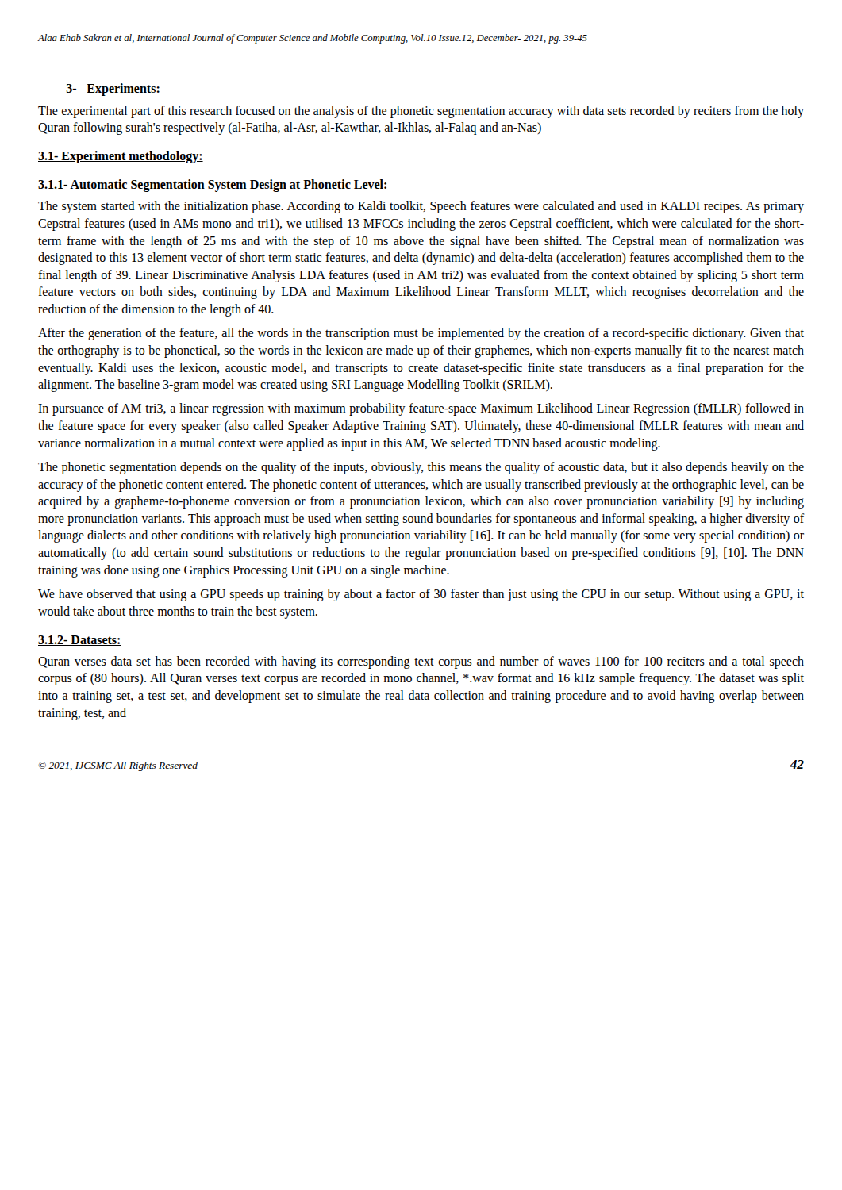Alaa Ehab Sakran et al, International Journal of Computer Science and Mobile Computing, Vol.10 Issue.12, December- 2021, pg. 39-45
3-Experiments:
The experimental part of this research focused on the analysis of the phonetic segmentation accuracy with data sets recorded by reciters from the holy Quran following surah's respectively (al-Fatiha, al-Asr, al-Kawthar, al-Ikhlas, al-Falaq and an-Nas)
3.1- Experiment methodology:
3.1.1- Automatic Segmentation System Design at Phonetic Level:
The system started with the initialization phase. According to Kaldi toolkit, Speech features were calculated and used in KALDI recipes. As primary Cepstral features (used in AMs mono and tri1), we utilised 13 MFCCs including the zeros Cepstral coefficient, which were calculated for the short-term frame with the length of 25 ms and with the step of 10 ms above the signal have been shifted. The Cepstral mean of normalization was designated to this 13 element vector of short term static features, and delta (dynamic) and delta-delta (acceleration) features accomplished them to the final length of 39. Linear Discriminative Analysis LDA features (used in AM tri2) was evaluated from the context obtained by splicing 5 short term feature vectors on both sides, continuing by LDA and Maximum Likelihood Linear Transform MLLT, which recognises decorrelation and the reduction of the dimension to the length of 40.
After the generation of the feature, all the words in the transcription must be implemented by the creation of a record-specific dictionary. Given that the orthography is to be phonetical, so the words in the lexicon are made up of their graphemes, which non-experts manually fit to the nearest match eventually. Kaldi uses the lexicon, acoustic model, and transcripts to create dataset-specific finite state transducers as a final preparation for the alignment. The baseline 3-gram model was created using SRI Language Modelling Toolkit (SRILM).
In pursuance of AM tri3, a linear regression with maximum probability feature-space Maximum Likelihood Linear Regression (fMLLR) followed in the feature space for every speaker (also called Speaker Adaptive Training SAT). Ultimately, these 40-dimensional fMLLR features with mean and variance normalization in a mutual context were applied as input in this AM, We selected TDNN based acoustic modeling.
The phonetic segmentation depends on the quality of the inputs, obviously, this means the quality of acoustic data, but it also depends heavily on the accuracy of the phonetic content entered. The phonetic content of utterances, which are usually transcribed previously at the orthographic level, can be acquired by a grapheme-to-phoneme conversion or from a pronunciation lexicon, which can also cover pronunciation variability [9] by including more pronunciation variants. This approach must be used when setting sound boundaries for spontaneous and informal speaking, a higher diversity of language dialects and other conditions with relatively high pronunciation variability [16]. It can be held manually (for some very special condition) or automatically (to add certain sound substitutions or reductions to the regular pronunciation based on pre-specified conditions [9], [10]. The DNN training was done using one Graphics Processing Unit GPU on a single machine.
We have observed that using a GPU speeds up training by about a factor of 30 faster than just using the CPU in our setup. Without using a GPU, it would take about three months to train the best system.
3.1.2- Datasets:
Quran verses data set has been recorded with having its corresponding text corpus and number of waves 1100 for 100 reciters and a total speech corpus of (80 hours). All Quran verses text corpus are recorded in mono channel, *.wav format and 16 kHz sample frequency. The dataset was split into a training set, a test set, and development set to simulate the real data collection and training procedure and to avoid having overlap between training, test, and
© 2021, IJCSMC All Rights Reserved 42